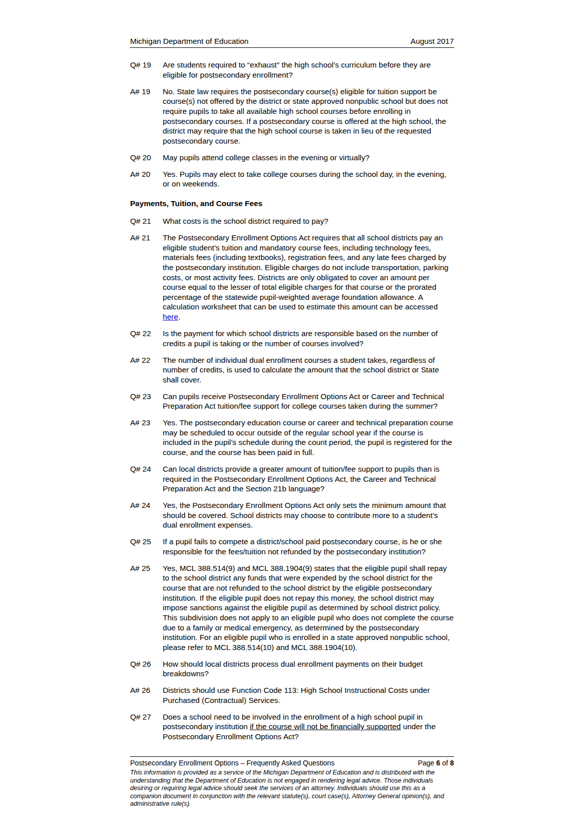Michigan Department of Education
August 2017
Q# 19
Are students required to “exhaust” the high school’s curriculum before they are eligible for postsecondary enrollment?
A# 19
No. State law requires the postsecondary course(s) eligible for tuition support be course(s) not offered by the district or state approved nonpublic school but does not require pupils to take all available high school courses before enrolling in postsecondary courses. If a postsecondary course is offered at the high school, the district may require that the high school course is taken in lieu of the requested postsecondary course.
Q# 20
May pupils attend college classes in the evening or virtually?
A# 20
Yes. Pupils may elect to take college courses during the school day, in the evening, or on weekends.
Payments, Tuition, and Course Fees
Q# 21
What costs is the school district required to pay?
A# 21
The Postsecondary Enrollment Options Act requires that all school districts pay an eligible student’s tuition and mandatory course fees, including technology fees, materials fees (including textbooks), registration fees, and any late fees charged by the postsecondary institution. Eligible charges do not include transportation, parking costs, or most activity fees. Districts are only obligated to cover an amount per course equal to the lesser of total eligible charges for that course or the prorated percentage of the statewide pupil-weighted average foundation allowance. A calculation worksheet that can be used to estimate this amount can be accessed here.
Q# 22
Is the payment for which school districts are responsible based on the number of credits a pupil is taking or the number of courses involved?
A# 22
The number of individual dual enrollment courses a student takes, regardless of number of credits, is used to calculate the amount that the school district or State shall cover.
Q# 23
Can pupils receive Postsecondary Enrollment Options Act or Career and Technical Preparation Act tuition/fee support for college courses taken during the summer?
A# 23
Yes. The postsecondary education course or career and technical preparation course may be scheduled to occur outside of the regular school year if the course is included in the pupil’s schedule during the count period, the pupil is registered for the course, and the course has been paid in full.
Q# 24
Can local districts provide a greater amount of tuition/fee support to pupils than is required in the Postsecondary Enrollment Options Act, the Career and Technical Preparation Act and the Section 21b language?
A# 24
Yes, the Postsecondary Enrollment Options Act only sets the minimum amount that should be covered. School districts may choose to contribute more to a student’s dual enrollment expenses.
Q# 25
If a pupil fails to compete a district/school paid postsecondary course, is he or she responsible for the fees/tuition not refunded by the postsecondary institution?
A# 25
Yes, MCL 388.514(9) and MCL 388.1904(9) states that the eligible pupil shall repay to the school district any funds that were expended by the school district for the course that are not refunded to the school district by the eligible postsecondary institution. If the eligible pupil does not repay this money, the school district may impose sanctions against the eligible pupil as determined by school district policy. This subdivision does not apply to an eligible pupil who does not complete the course due to a family or medical emergency, as determined by the postsecondary institution. For an eligible pupil who is enrolled in a state approved nonpublic school, please refer to MCL 388.514(10) and MCL 388.1904(10).
Q# 26
How should local districts process dual enrollment payments on their budget breakdowns?
A# 26
Districts should use Function Code 113: High School Instructional Costs under Purchased (Contractual) Services.
Q# 27
Does a school need to be involved in the enrollment of a high school pupil in postsecondary institution if the course will not be financially supported under the Postsecondary Enrollment Options Act?
Postsecondary Enrollment Options – Frequently Asked Questions
Page 6 of 8
This information is provided as a service of the Michigan Department of Education and is distributed with the understanding that the Department of Education is not engaged in rendering legal advice. Those individuals desiring or requiring legal advice should seek the services of an attorney. Individuals should use this as a companion document in conjunction with the relevant statute(s), court case(s), Attorney General opinion(s), and administrative rule(s).